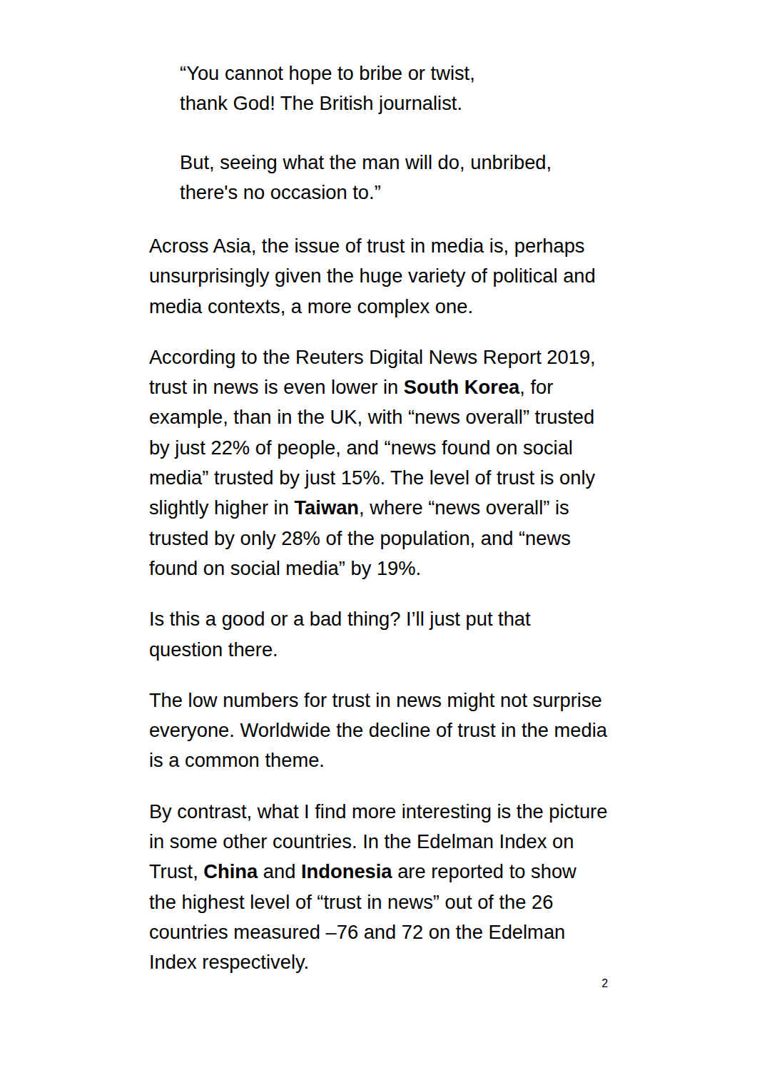“You cannot hope to bribe or twist,
thank God! The British journalist.
But, seeing what the man will do, unbribed,
there's no occasion to.”
Across Asia, the issue of trust in media is, perhaps unsurprisingly given the huge variety of political and media contexts, a more complex one.
According to the Reuters Digital News Report 2019, trust in news is even lower in South Korea, for example, than in the UK, with “news overall” trusted by just 22% of people, and “news found on social media” trusted by just 15%. The level of trust is only slightly higher in Taiwan, where “news overall” is trusted by only 28% of the population, and “news found on social media” by 19%.
Is this a good or a bad thing? I’ll just put that question there.
The low numbers for trust in news might not surprise everyone. Worldwide the decline of trust in the media is a common theme.
By contrast, what I find more interesting is the picture in some other countries. In the Edelman Index on Trust, China and Indonesia are reported to show the highest level of “trust in news” out of the 26 countries measured –76 and 72 on the Edelman Index respectively.
2